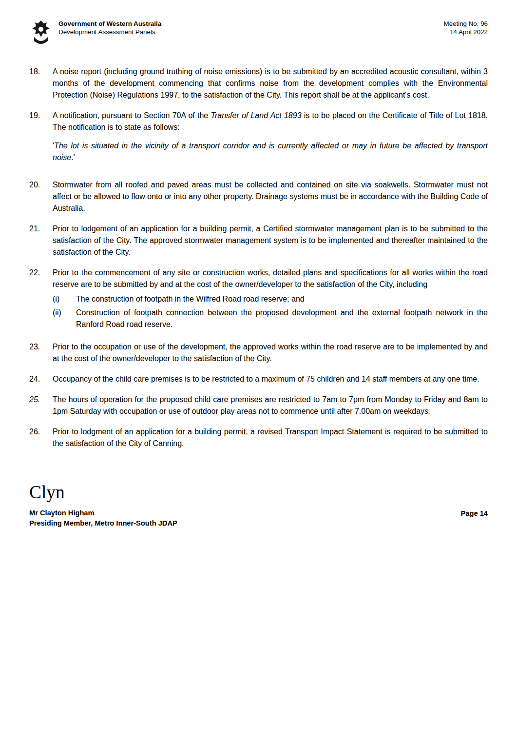Government of Western Australia
Development Assessment Panels
Meeting No. 96
14 April 2022
18. A noise report (including ground truthing of noise emissions) is to be submitted by an accredited acoustic consultant, within 3 months of the development commencing that confirms noise from the development complies with the Environmental Protection (Noise) Regulations 1997, to the satisfaction of the City. This report shall be at the applicant's cost.
19. A notification, pursuant to Section 70A of the Transfer of Land Act 1893 is to be placed on the Certificate of Title of Lot 1818. The notification is to state as follows:
'The lot is situated in the vicinity of a transport corridor and is currently affected or may in future be affected by transport noise.'
20. Stormwater from all roofed and paved areas must be collected and contained on site via soakwells. Stormwater must not affect or be allowed to flow onto or into any other property. Drainage systems must be in accordance with the Building Code of Australia.
21. Prior to lodgement of an application for a building permit, a Certified stormwater management plan is to be submitted to the satisfaction of the City. The approved stormwater management system is to be implemented and thereafter maintained to the satisfaction of the City.
22. Prior to the commencement of any site or construction works, detailed plans and specifications for all works within the road reserve are to be submitted by and at the cost of the owner/developer to the satisfaction of the City, including
(i) The construction of footpath in the Wilfred Road road reserve; and
(ii) Construction of footpath connection between the proposed development and the external footpath network in the Ranford Road road reserve.
23. Prior to the occupation or use of the development, the approved works within the road reserve are to be implemented by and at the cost of the owner/developer to the satisfaction of the City.
24. Occupancy of the child care premises is to be restricted to a maximum of 75 children and 14 staff members at any one time.
25. The hours of operation for the proposed child care premises are restricted to 7am to 7pm from Monday to Friday and 8am to 1pm Saturday with occupation or use of outdoor play areas not to commence until after 7.00am on weekdays.
26. Prior to lodgment of an application for a building permit, a revised Transport Impact Statement is required to be submitted to the satisfaction of the City of Canning.
Clyn
Mr Clayton Higham
Presiding Member, Metro Inner-South JDAP
Page 14